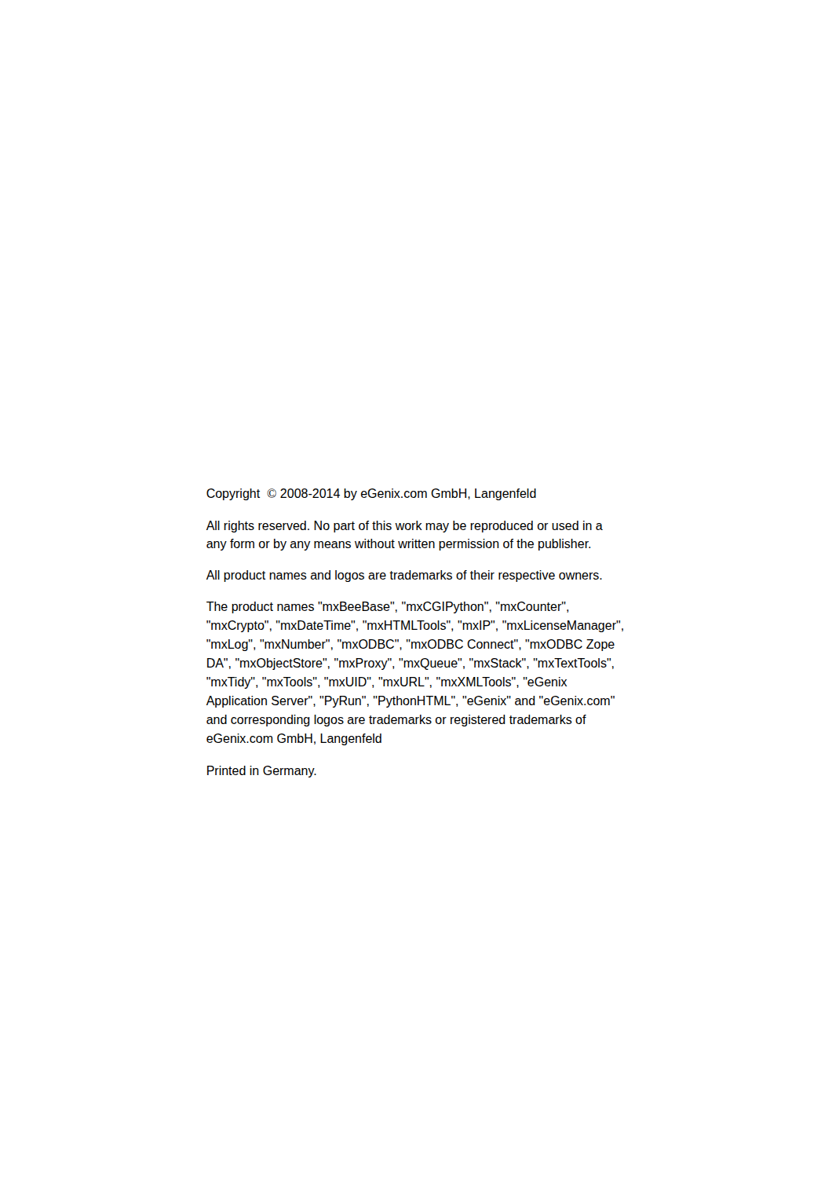Copyright © 2008-2014 by eGenix.com GmbH, Langenfeld
All rights reserved. No part of this work may be reproduced or used in a any form or by any means without written permission of the publisher.
All product names and logos are trademarks of their respective owners.
The product names "mxBeeBase", "mxCGIPython", "mxCounter", "mxCrypto", "mxDateTime", "mxHTMLTools", "mxIP", "mxLicenseManager", "mxLog", "mxNumber", "mxODBC", "mxODBC Connect", "mxODBC Zope DA", "mxObjectStore", "mxProxy", "mxQueue", "mxStack", "mxTextTools", "mxTidy", "mxTools", "mxUID", "mxURL", "mxXMLTools", "eGenix Application Server", "PyRun", "PythonHTML", "eGenix" and "eGenix.com" and corresponding logos are trademarks or registered trademarks of eGenix.com GmbH, Langenfeld
Printed in Germany.